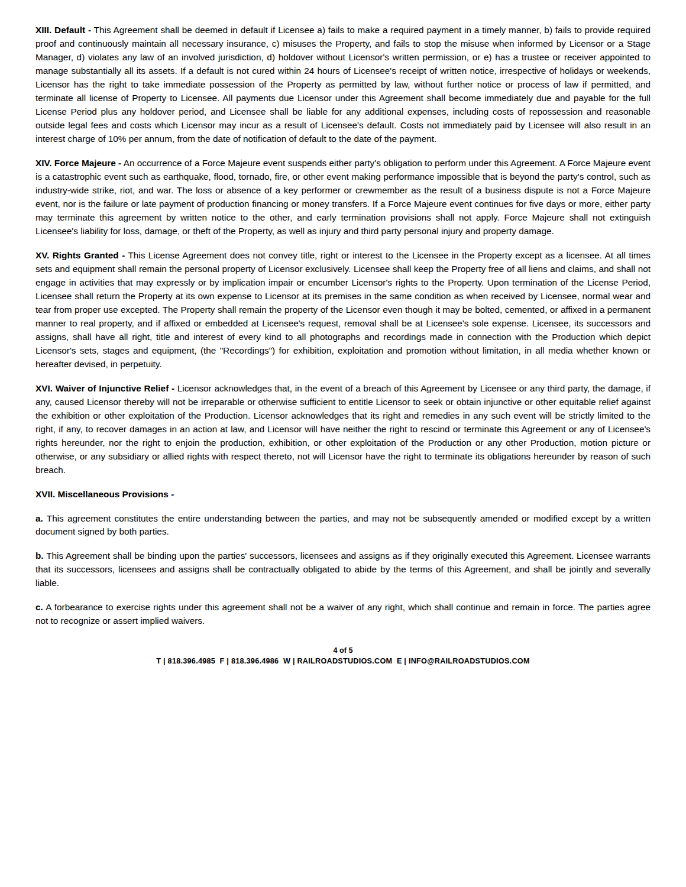XIII. Default - This Agreement shall be deemed in default if Licensee a) fails to make a required payment in a timely manner, b) fails to provide required proof and continuously maintain all necessary insurance, c) misuses the Property, and fails to stop the misuse when informed by Licensor or a Stage Manager, d) violates any law of an involved jurisdiction, d) holdover without Licensor's written permission, or e) has a trustee or receiver appointed to manage substantially all its assets. If a default is not cured within 24 hours of Licensee's receipt of written notice, irrespective of holidays or weekends, Licensor has the right to take immediate possession of the Property as permitted by law, without further notice or process of law if permitted, and terminate all license of Property to Licensee. All payments due Licensor under this Agreement shall become immediately due and payable for the full License Period plus any holdover period, and Licensee shall be liable for any additional expenses, including costs of repossession and reasonable outside legal fees and costs which Licensor may incur as a result of Licensee's default. Costs not immediately paid by Licensee will also result in an interest charge of 10% per annum, from the date of notification of default to the date of the payment.
XIV. Force Majeure - An occurrence of a Force Majeure event suspends either party's obligation to perform under this Agreement. A Force Majeure event is a catastrophic event such as earthquake, flood, tornado, fire, or other event making performance impossible that is beyond the party's control, such as industry-wide strike, riot, and war. The loss or absence of a key performer or crewmember as the result of a business dispute is not a Force Majeure event, nor is the failure or late payment of production financing or money transfers. If a Force Majeure event continues for five days or more, either party may terminate this agreement by written notice to the other, and early termination provisions shall not apply. Force Majeure shall not extinguish Licensee's liability for loss, damage, or theft of the Property, as well as injury and third party personal injury and property damage.
XV. Rights Granted - This License Agreement does not convey title, right or interest to the Licensee in the Property except as a licensee. At all times sets and equipment shall remain the personal property of Licensor exclusively. Licensee shall keep the Property free of all liens and claims, and shall not engage in activities that may expressly or by implication impair or encumber Licensor's rights to the Property. Upon termination of the License Period, Licensee shall return the Property at its own expense to Licensor at its premises in the same condition as when received by Licensee, normal wear and tear from proper use excepted. The Property shall remain the property of the Licensor even though it may be bolted, cemented, or affixed in a permanent manner to real property, and if affixed or embedded at Licensee's request, removal shall be at Licensee's sole expense. Licensee, its successors and assigns, shall have all right, title and interest of every kind to all photographs and recordings made in connection with the Production which depict Licensor's sets, stages and equipment, (the "Recordings") for exhibition, exploitation and promotion without limitation, in all media whether known or hereafter devised, in perpetuity.
XVI. Waiver of Injunctive Relief - Licensor acknowledges that, in the event of a breach of this Agreement by Licensee or any third party, the damage, if any, caused Licensor thereby will not be irreparable or otherwise sufficient to entitle Licensor to seek or obtain injunctive or other equitable relief against the exhibition or other exploitation of the Production. Licensor acknowledges that its right and remedies in any such event will be strictly limited to the right, if any, to recover damages in an action at law, and Licensor will have neither the right to rescind or terminate this Agreement or any of Licensee's rights hereunder, nor the right to enjoin the production, exhibition, or other exploitation of the Production or any other Production, motion picture or otherwise, or any subsidiary or allied rights with respect thereto, not will Licensor have the right to terminate its obligations hereunder by reason of such breach.
XVII. Miscellaneous Provisions -
a. This agreement constitutes the entire understanding between the parties, and may not be subsequently amended or modified except by a written document signed by both parties.
b. This Agreement shall be binding upon the parties' successors, licensees and assigns as if they originally executed this Agreement. Licensee warrants that its successors, licensees and assigns shall be contractually obligated to abide by the terms of this Agreement, and shall be jointly and severally liable.
c. A forbearance to exercise rights under this agreement shall not be a waiver of any right, which shall continue and remain in force. The parties agree not to recognize or assert implied waivers.
4 of 5 T | 818.396.4985 F | 818.396.4986 W | RAILROADSTUDIOS.COM E | INFO@RAILROADSTUDIOS.COM